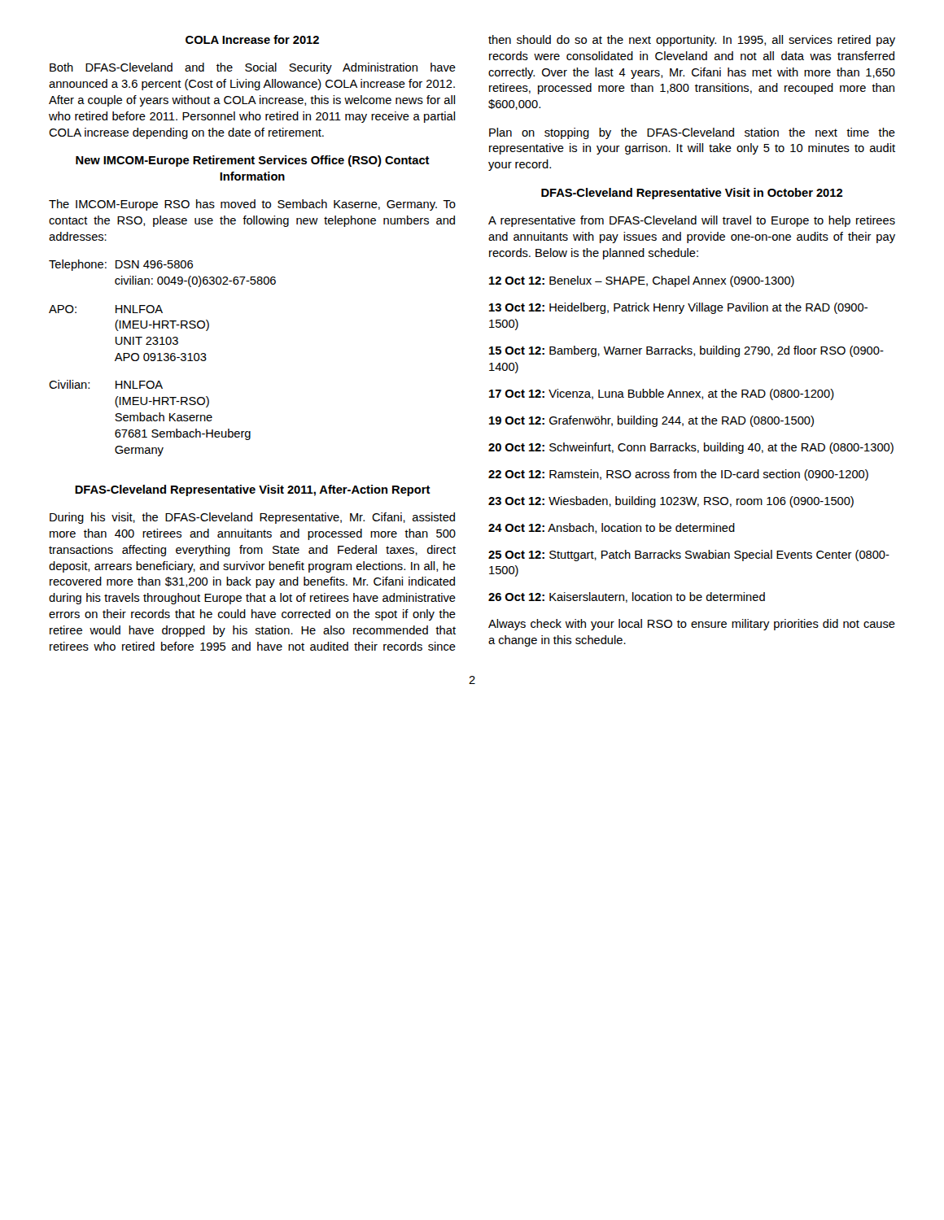COLA Increase for 2012
Both DFAS-Cleveland and the Social Security Administration have announced a 3.6 percent (Cost of Living Allowance) COLA increase for 2012. After a couple of years without a COLA increase, this is welcome news for all who retired before 2011. Personnel who retired in 2011 may receive a partial COLA increase depending on the date of retirement.
New IMCOM-Europe Retirement Services Office (RSO) Contact Information
The IMCOM-Europe RSO has moved to Sembach Kaserne, Germany. To contact the RSO, please use the following new telephone numbers and addresses:
| Telephone: | DSN 496-5806 civilian: 0049-(0)6302-67-5806 |
| APO: | HNLFOA (IMEU-HRT-RSO) UNIT 23103 APO 09136-3103 |
| Civilian: | HNLFOA (IMEU-HRT-RSO) Sembach Kaserne 67681 Sembach-Heuberg Germany |
DFAS-Cleveland Representative Visit 2011, After-Action Report
During his visit, the DFAS-Cleveland Representative, Mr. Cifani, assisted more than 400 retirees and annuitants and processed more than 500 transactions affecting everything from State and Federal taxes, direct deposit, arrears beneficiary, and survivor benefit program elections. In all, he recovered more than $31,200 in back pay and benefits. Mr. Cifani indicated during his travels throughout Europe that a lot of retirees have administrative errors on their records that he could have corrected on the spot if only the retiree would have dropped by his station. He also recommended that retirees who retired before 1995 and have not audited their records since then should do so at the next opportunity. In 1995, all services retired pay records were consolidated in Cleveland and not all data was transferred correctly. Over the last 4 years, Mr. Cifani has met with more than 1,650 retirees, processed more than 1,800 transitions, and recouped more than $600,000.
Plan on stopping by the DFAS-Cleveland station the next time the representative is in your garrison. It will take only 5 to 10 minutes to audit your record.
DFAS-Cleveland Representative Visit in October 2012
A representative from DFAS-Cleveland will travel to Europe to help retirees and annuitants with pay issues and provide one-on-one audits of their pay records. Below is the planned schedule:
12 Oct 12: Benelux – SHAPE, Chapel Annex (0900-1300)
13 Oct 12: Heidelberg, Patrick Henry Village Pavilion at the RAD (0900-1500)
15 Oct 12: Bamberg, Warner Barracks, building 2790, 2d floor RSO (0900-1400)
17 Oct 12: Vicenza, Luna Bubble Annex, at the RAD (0800-1200)
19 Oct 12: Grafenwöhr, building 244, at the RAD (0800-1500)
20 Oct 12: Schweinfurt, Conn Barracks, building 40, at the RAD (0800-1300)
22 Oct 12: Ramstein, RSO across from the ID-card section (0900-1200)
23 Oct 12: Wiesbaden, building 1023W, RSO, room 106 (0900-1500)
24 Oct 12: Ansbach, location to be determined
25 Oct 12: Stuttgart, Patch Barracks Swabian Special Events Center (0800-1500)
26 Oct 12: Kaiserslautern, location to be determined
Always check with your local RSO to ensure military priorities did not cause a change in this schedule.
2